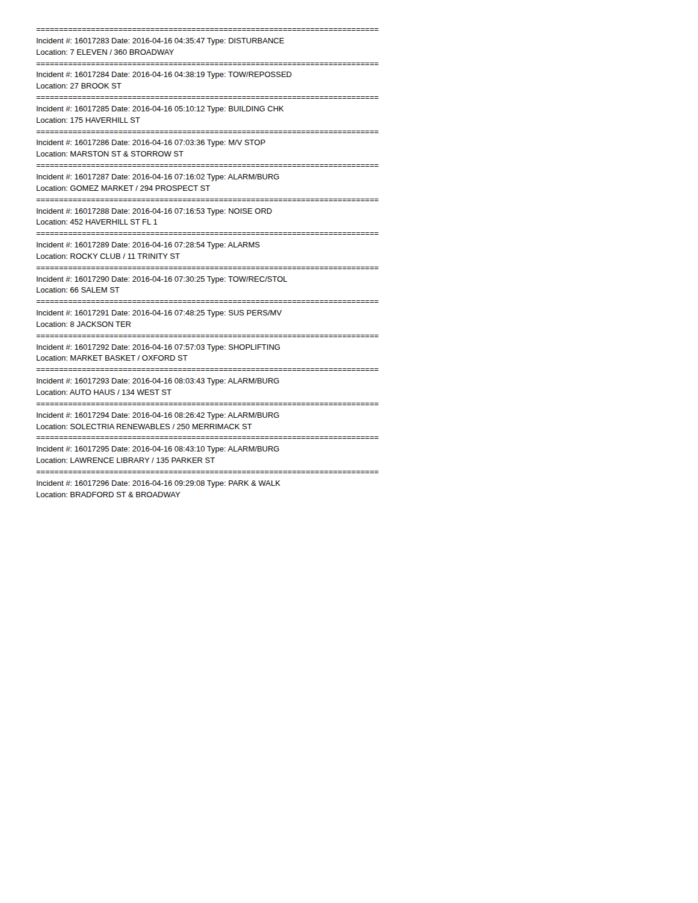===========================================================================
Incident #: 16017283 Date: 2016-04-16 04:35:47 Type: DISTURBANCE
Location: 7 ELEVEN / 360 BROADWAY
===========================================================================
Incident #: 16017284 Date: 2016-04-16 04:38:19 Type: TOW/REPOSSED
Location: 27 BROOK ST
===========================================================================
Incident #: 16017285 Date: 2016-04-16 05:10:12 Type: BUILDING CHK
Location: 175 HAVERHILL ST
===========================================================================
Incident #: 16017286 Date: 2016-04-16 07:03:36 Type: M/V STOP
Location: MARSTON ST & STORROW ST
===========================================================================
Incident #: 16017287 Date: 2016-04-16 07:16:02 Type: ALARM/BURG
Location: GOMEZ MARKET / 294 PROSPECT ST
===========================================================================
Incident #: 16017288 Date: 2016-04-16 07:16:53 Type: NOISE ORD
Location: 452 HAVERHILL ST FL 1
===========================================================================
Incident #: 16017289 Date: 2016-04-16 07:28:54 Type: ALARMS
Location: ROCKY CLUB / 11 TRINITY ST
===========================================================================
Incident #: 16017290 Date: 2016-04-16 07:30:25 Type: TOW/REC/STOL
Location: 66 SALEM ST
===========================================================================
Incident #: 16017291 Date: 2016-04-16 07:48:25 Type: SUS PERS/MV
Location: 8 JACKSON TER
===========================================================================
Incident #: 16017292 Date: 2016-04-16 07:57:03 Type: SHOPLIFTING
Location: MARKET BASKET / OXFORD ST
===========================================================================
Incident #: 16017293 Date: 2016-04-16 08:03:43 Type: ALARM/BURG
Location: AUTO HAUS / 134 WEST ST
===========================================================================
Incident #: 16017294 Date: 2016-04-16 08:26:42 Type: ALARM/BURG
Location: SOLECTRIA RENEWABLES / 250 MERRIMACK ST
===========================================================================
Incident #: 16017295 Date: 2016-04-16 08:43:10 Type: ALARM/BURG
Location: LAWRENCE LIBRARY / 135 PARKER ST
===========================================================================
Incident #: 16017296 Date: 2016-04-16 09:29:08 Type: PARK & WALK
Location: BRADFORD ST & BROADWAY